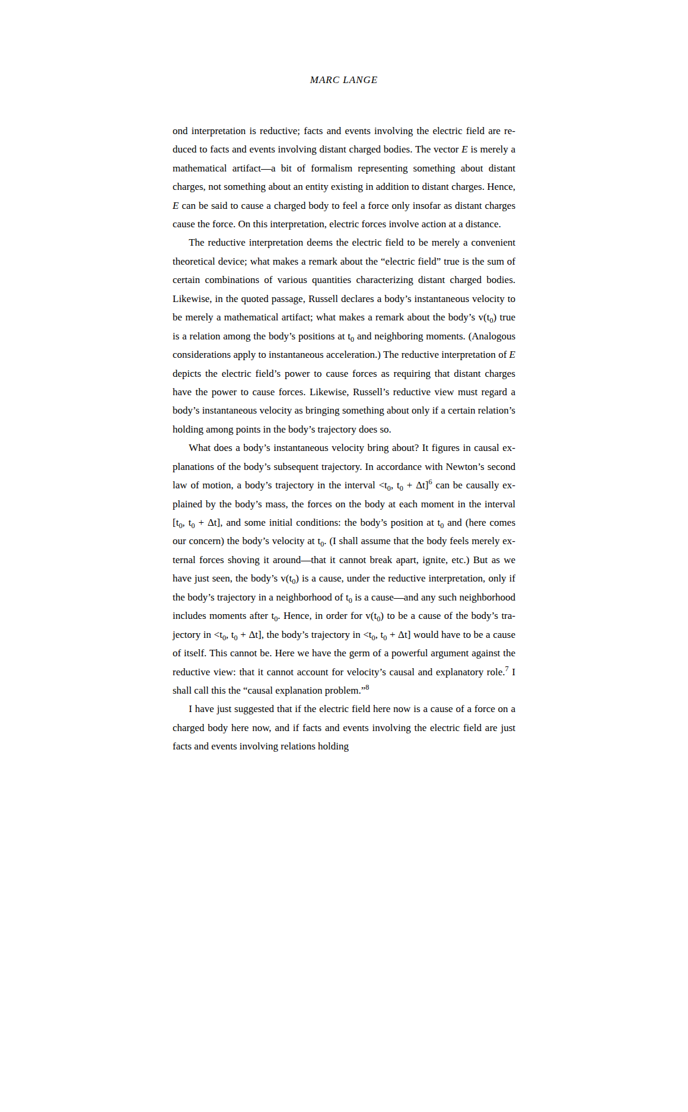MARC LANGE
ond interpretation is reductive; facts and events involving the electric field are reduced to facts and events involving distant charged bodies. The vector E is merely a mathematical artifact—a bit of formalism representing something about distant charges, not something about an entity existing in addition to distant charges. Hence, E can be said to cause a charged body to feel a force only insofar as distant charges cause the force. On this interpretation, electric forces involve action at a distance.
The reductive interpretation deems the electric field to be merely a convenient theoretical device; what makes a remark about the “electric field” true is the sum of certain combinations of various quantities characterizing distant charged bodies. Likewise, in the quoted passage, Russell declares a body’s instantaneous velocity to be merely a mathematical artifact; what makes a remark about the body’s v(t0) true is a relation among the body’s positions at t0 and neighboring moments. (Analogous considerations apply to instantaneous acceleration.) The reductive interpretation of E depicts the electric field’s power to cause forces as requiring that distant charges have the power to cause forces. Likewise, Russell’s reductive view must regard a body’s instantaneous velocity as bringing something about only if a certain relation’s holding among points in the body’s trajectory does so.
What does a body’s instantaneous velocity bring about? It figures in causal explanations of the body’s subsequent trajectory. In accordance with Newton’s second law of motion, a body’s trajectory in the interval <t0, t0 + Δt]6 can be causally explained by the body’s mass, the forces on the body at each moment in the interval [t0, t0 + Δt], and some initial conditions: the body’s position at t0 and (here comes our concern) the body’s velocity at t0. (I shall assume that the body feels merely external forces shoving it around—that it cannot break apart, ignite, etc.) But as we have just seen, the body’s v(t0) is a cause, under the reductive interpretation, only if the body’s trajectory in a neighborhood of t0 is a cause—and any such neighborhood includes moments after t0. Hence, in order for v(t0) to be a cause of the body’s trajectory in <t0, t0 + Δt], the body’s trajectory in <t0, t0 + Δt] would have to be a cause of itself. This cannot be. Here we have the germ of a powerful argument against the reductive view: that it cannot account for velocity’s causal and explanatory role.7 I shall call this the “causal explanation problem.”8
I have just suggested that if the electric field here now is a cause of a force on a charged body here now, and if facts and events involving the electric field are just facts and events involving relations holding
438